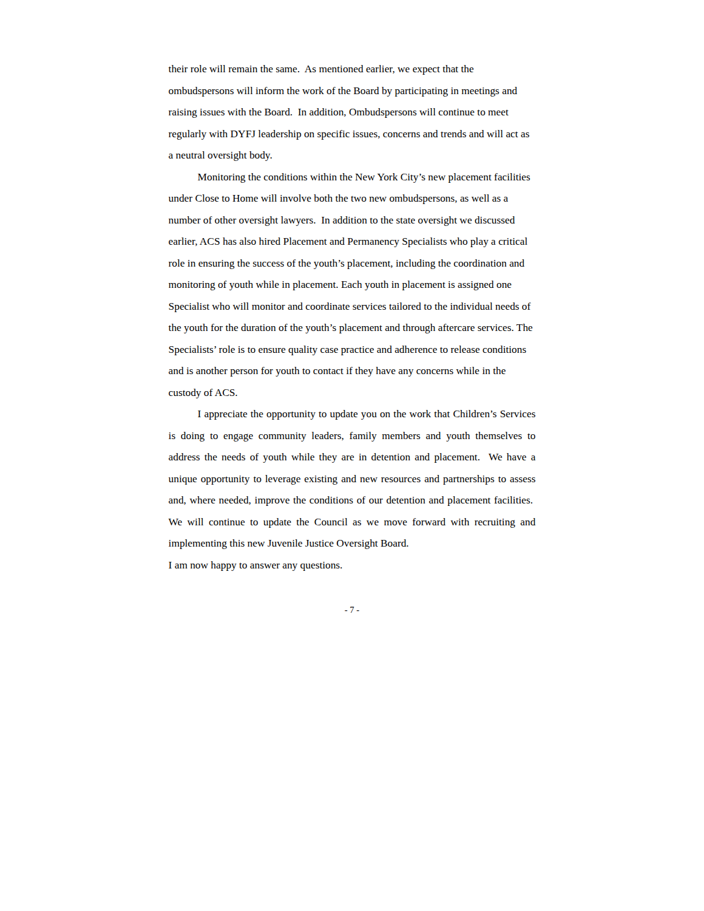their role will remain the same. As mentioned earlier, we expect that the ombudspersons will inform the work of the Board by participating in meetings and raising issues with the Board. In addition, Ombudspersons will continue to meet regularly with DYFJ leadership on specific issues, concerns and trends and will act as a neutral oversight body.
Monitoring the conditions within the New York City’s new placement facilities under Close to Home will involve both the two new ombudspersons, as well as a number of other oversight lawyers. In addition to the state oversight we discussed earlier, ACS has also hired Placement and Permanency Specialists who play a critical role in ensuring the success of the youth’s placement, including the coordination and monitoring of youth while in placement. Each youth in placement is assigned one Specialist who will monitor and coordinate services tailored to the individual needs of the youth for the duration of the youth’s placement and through aftercare services. The Specialists’ role is to ensure quality case practice and adherence to release conditions and is another person for youth to contact if they have any concerns while in the custody of ACS.
I appreciate the opportunity to update you on the work that Children’s Services is doing to engage community leaders, family members and youth themselves to address the needs of youth while they are in detention and placement. We have a unique opportunity to leverage existing and new resources and partnerships to assess and, where needed, improve the conditions of our detention and placement facilities. We will continue to update the Council as we move forward with recruiting and implementing this new Juvenile Justice Oversight Board.
I am now happy to answer any questions.
- 7 -